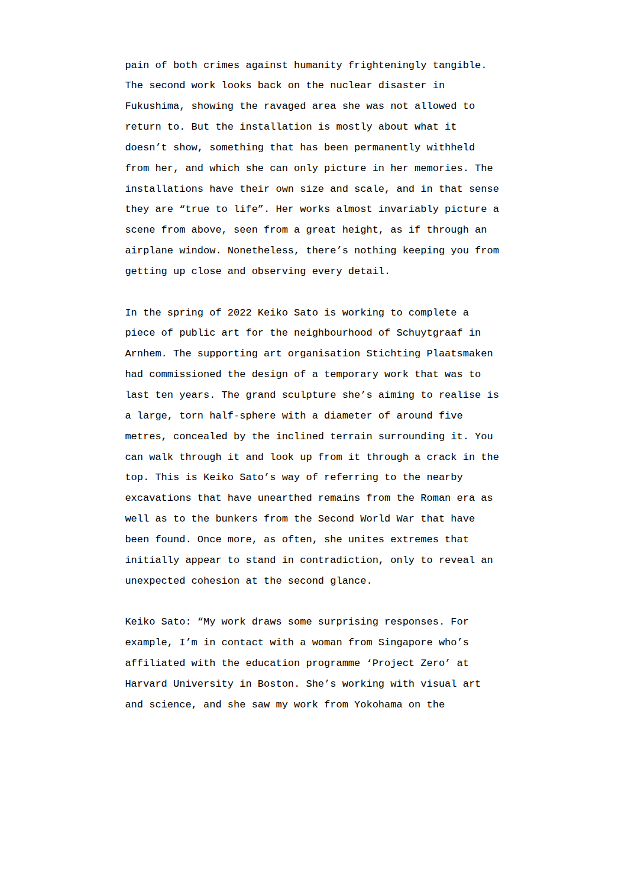pain of both crimes against humanity frighteningly tangible. The second work looks back on the nuclear disaster in Fukushima, showing the ravaged area she was not allowed to return to. But the installation is mostly about what it doesn’t show, something that has been permanently withheld from her, and which she can only picture in her memories. The installations have their own size and scale, and in that sense they are “true to life”. Her works almost invariably picture a scene from above, seen from a great height, as if through an airplane window. Nonetheless, there’s nothing keeping you from getting up close and observing every detail.
In the spring of 2022 Keiko Sato is working to complete a piece of public art for the neighbourhood of Schuytgraaf in Arnhem. The supporting art organisation Stichting Plaatsmaken had commissioned the design of a temporary work that was to last ten years. The grand sculpture she’s aiming to realise is a large, torn half-sphere with a diameter of around five metres, concealed by the inclined terrain surrounding it. You can walk through it and look up from it through a crack in the top. This is Keiko Sato’s way of referring to the nearby excavations that have unearthed remains from the Roman era as well as to the bunkers from the Second World War that have been found. Once more, as often, she unites extremes that initially appear to stand in contradiction, only to reveal an unexpected cohesion at the second glance.
Keiko Sato: “My work draws some surprising responses. For example, I’m in contact with a woman from Singapore who’s affiliated with the education programme ‘Project Zero’ at Harvard University in Boston. She’s working with visual art and science, and she saw my work from Yokohama on the